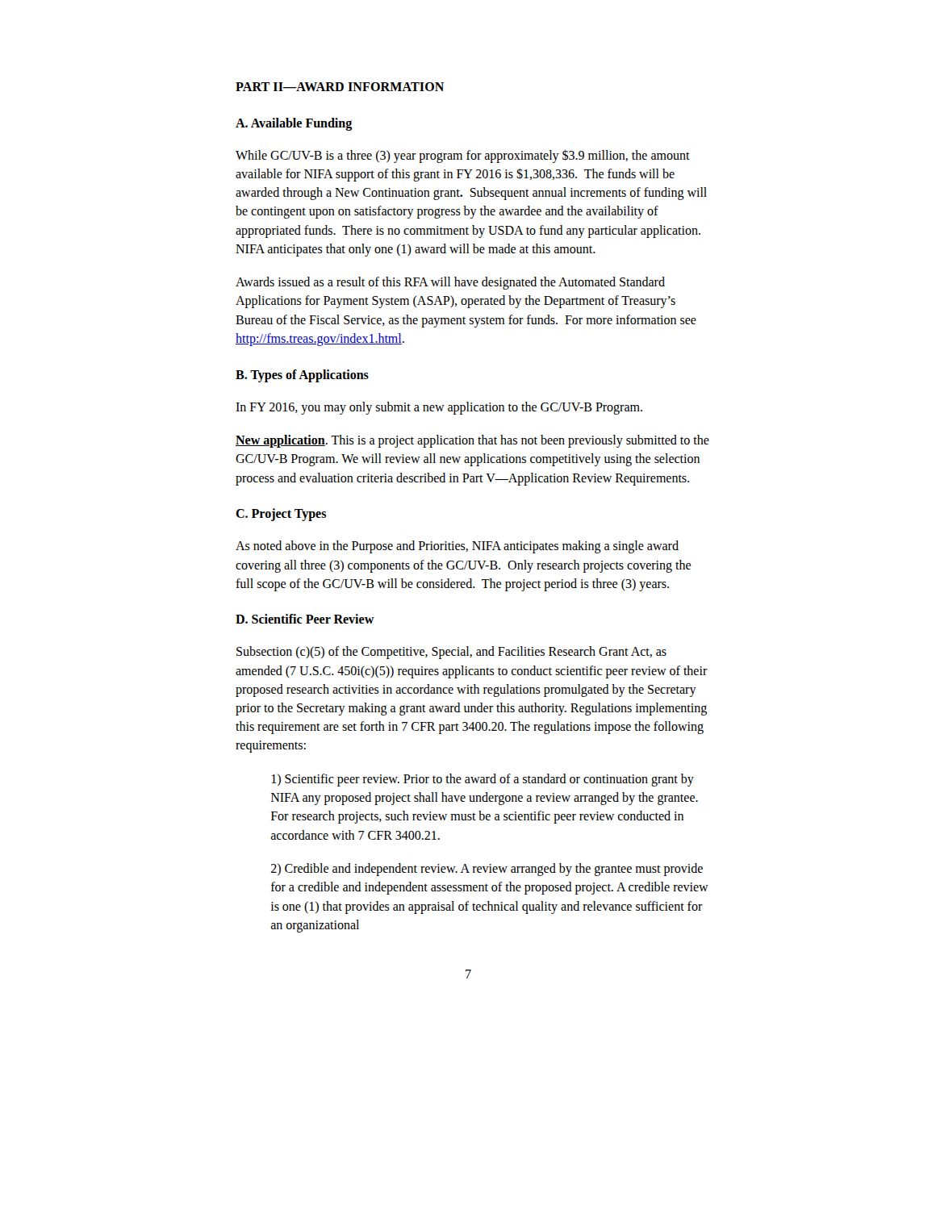PART II—AWARD INFORMATION
A. Available Funding
While GC/UV-B is a three (3) year program for approximately $3.9 million, the amount available for NIFA support of this grant in FY 2016 is $1,308,336. The funds will be awarded through a New Continuation grant. Subsequent annual increments of funding will be contingent upon on satisfactory progress by the awardee and the availability of appropriated funds. There is no commitment by USDA to fund any particular application. NIFA anticipates that only one (1) award will be made at this amount.
Awards issued as a result of this RFA will have designated the Automated Standard Applications for Payment System (ASAP), operated by the Department of Treasury’s Bureau of the Fiscal Service, as the payment system for funds. For more information see http://fms.treas.gov/index1.html.
B. Types of Applications
In FY 2016, you may only submit a new application to the GC/UV-B Program.
New application. This is a project application that has not been previously submitted to the GC/UV-B Program. We will review all new applications competitively using the selection process and evaluation criteria described in Part V—Application Review Requirements.
C. Project Types
As noted above in the Purpose and Priorities, NIFA anticipates making a single award covering all three (3) components of the GC/UV-B. Only research projects covering the full scope of the GC/UV-B will be considered. The project period is three (3) years.
D. Scientific Peer Review
Subsection (c)(5) of the Competitive, Special, and Facilities Research Grant Act, as amended (7 U.S.C. 450i(c)(5)) requires applicants to conduct scientific peer review of their proposed research activities in accordance with regulations promulgated by the Secretary prior to the Secretary making a grant award under this authority. Regulations implementing this requirement are set forth in 7 CFR part 3400.20. The regulations impose the following requirements:
1) Scientific peer review. Prior to the award of a standard or continuation grant by NIFA any proposed project shall have undergone a review arranged by the grantee. For research projects, such review must be a scientific peer review conducted in accordance with 7 CFR 3400.21.
2) Credible and independent review. A review arranged by the grantee must provide for a credible and independent assessment of the proposed project. A credible review is one (1) that provides an appraisal of technical quality and relevance sufficient for an organizational
7